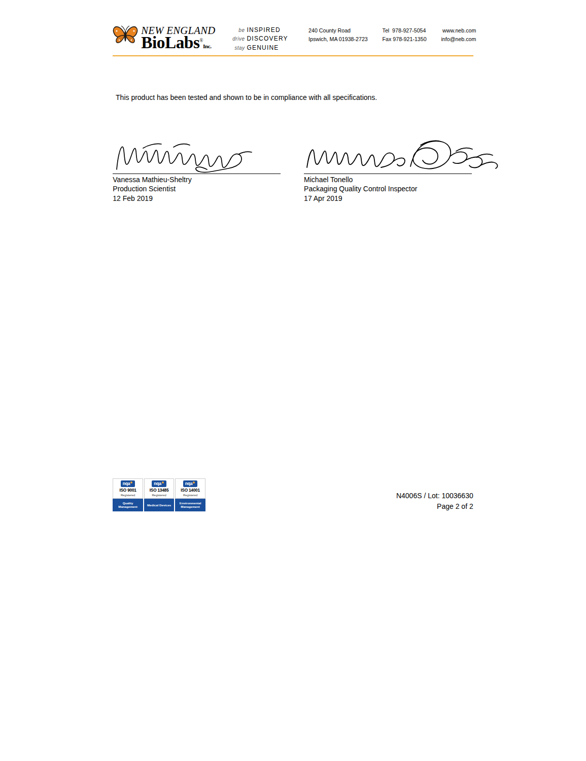NEW ENGLAND BioLabs®Inc.
be INSPIRED
drive DISCOVERY
stay GENUINE
240 County Road
Ipswich, MA 01938-2723
Tel 978-927-5054
Fax 978-921-1350
www.neb.com
info@neb.com
This product has been tested and shown to be in compliance with all specifications.
Vanessa Mathieu-Sheltry
Production Scientist
12 Feb 2019
Michael Tonello
Packaging Quality Control Inspector
17 Apr 2019
nqa
ISO 9001
Registered
Quality
Management
nqa
ISO 13485
Registered
Medical Devices
nqa
ISO 14001
Registered
Environmental
Management
N4006S / Lot: 10036630
Page 2 of 2